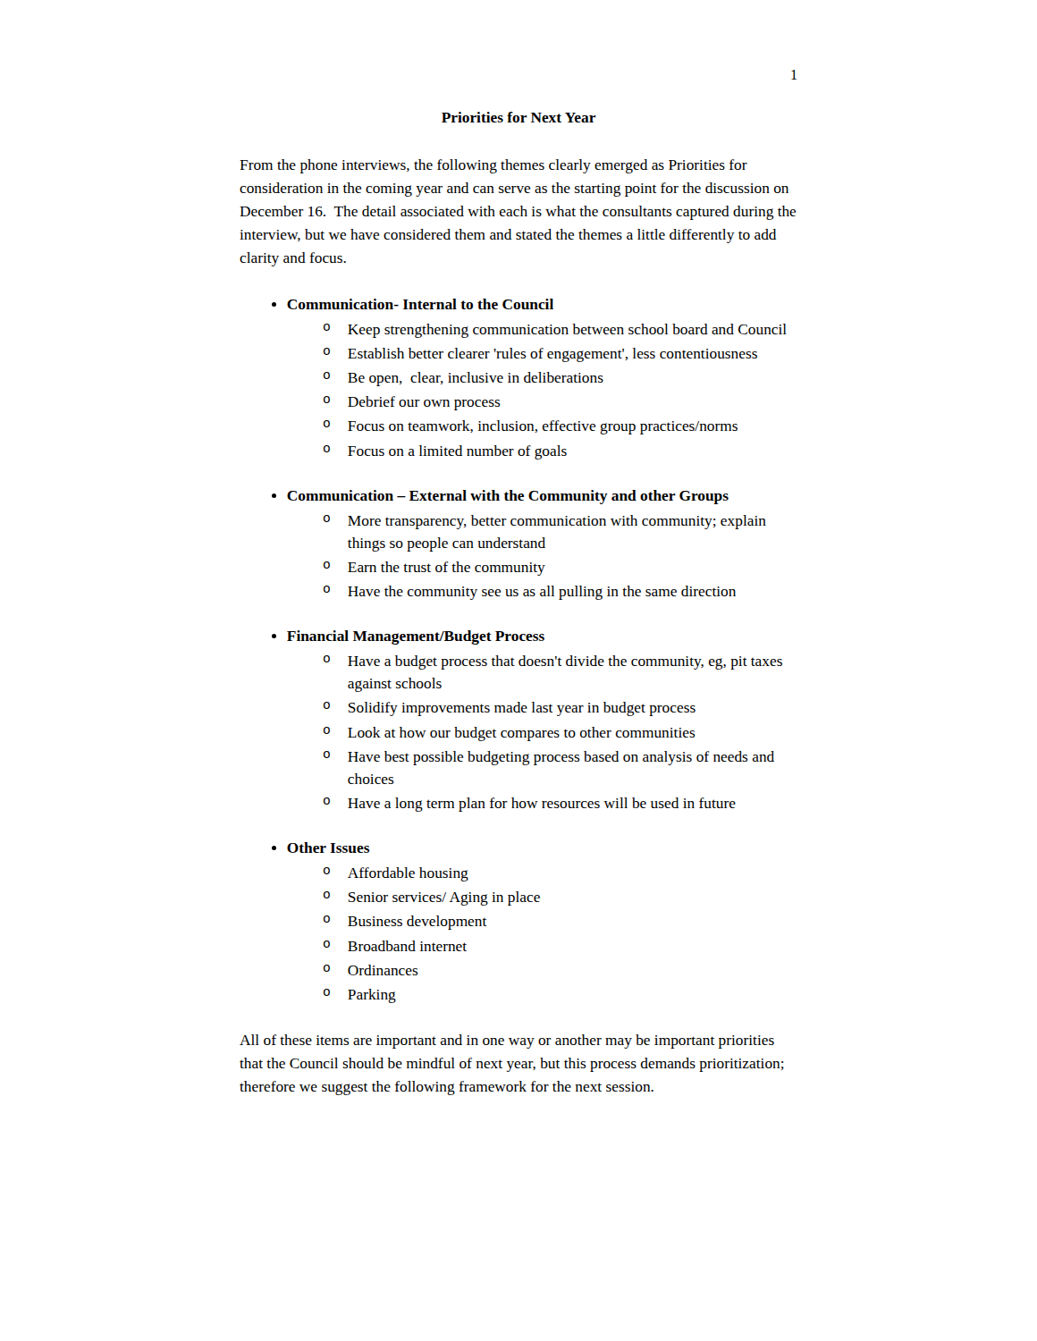1
Priorities for Next Year
From the phone interviews, the following themes clearly emerged as Priorities for consideration in the coming year and can serve as the starting point for the discussion on December 16. The detail associated with each is what the consultants captured during the interview, but we have considered them and stated the themes a little differently to add clarity and focus.
Communication- Internal to the Council
Keep strengthening communication between school board and Council
Establish better clearer 'rules of engagement', less contentiousness
Be open, clear, inclusive in deliberations
Debrief our own process
Focus on teamwork, inclusion, effective group practices/norms
Focus on a limited number of goals
Communication – External with the Community and other Groups
More transparency, better communication with community; explain things so people can understand
Earn the trust of the community
Have the community see us as all pulling in the same direction
Financial Management/Budget Process
Have a budget process that doesn't divide the community, eg, pit taxes against schools
Solidify improvements made last year in budget process
Look at how our budget compares to other communities
Have best possible budgeting process based on analysis of needs and choices
Have a long term plan for how resources will be used in future
Other Issues
Affordable housing
Senior services/ Aging in place
Business development
Broadband internet
Ordinances
Parking
All of these items are important and in one way or another may be important priorities that the Council should be mindful of next year, but this process demands prioritization; therefore we suggest the following framework for the next session.